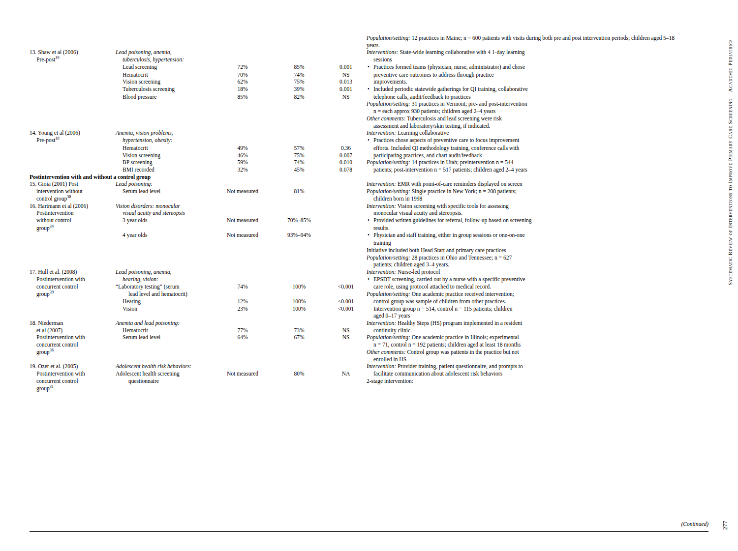Academic Pediatrics
Systematic Review of Interventions to Improve Primary Care Screening
277
| | | | | | Population/setting: 12 practices in Maine; n = 600 patients with visits during both pre and post intervention periods; children aged 5–18 years. |
| 13. Shaw et al (2006) | Lead poisoning, anemia, | | | | Interventions: State-wide learning collaborative with 4 1-day learning |
| Pre-post 19 | tuberculosis, hypertension: | | | | sessions |
| | Lead screening | 72% | 85% | 0.001 | Practices formed teams (physician, nurse, administrator) and chose |
| | Hematocrit | 70% | 74% | NS | preventive care outcomes to address through practice |
| | Vision screening | 62% | 75% | 0.013 | improvements. |
| | Tuberculosis screening | 18% | 39% | 0.001 | Included periodic statewide gatherings for QI training, collaborative |
| | Blood pressure | 85% | 82% | NS | telephone calls, audit/feedback to practices |
| | | | | | Population/setting: 31 practices in Vermont; pre- and post-intervention |
| | | | | | n = each approx 930 patients; children aged 2–4 years |
| | | | | | Other comments: Tuberculosis and lead screening were risk |
| | | | | | assessment and laboratory/skin testing, if indicated. |
| 14. Young et al (2006) | Anemia, vision problems, | | | | Intervention: Learning collaborative |
| Pre-post 18 | hypertension, obesity: | | | | Practices chose aspects of preventive care to focus improvement |
| | Hematocrit | 49% | 57% | 0.36 | efforts. Included QI methodology training, conference calls with |
| | Vision screening | 46% | 75% | 0.007 | participating practices, and chart audit/feedback |
| | BP screening | 59% | 74% | 0.010 | Population/setting: 14 practices in Utah; preintervention n = 544 |
| | BMI recorded | 32% | 45% | 0.078 | patients; post-intervention n = 517 patients; children aged 2–4 years |
| Postintervention with and without a control group | |
| 15. Gioia (2001) Post | Lead poisoning: | | | | Intervention: EMR with point-of-care reminders displayed on screen |
| intervention without | Serum lead level | Not measured | 81% | | Population/setting: Single practice in New York; n = 208 patients; |
| control group 38 | | | | | children born in 1998 |
| 16. Hartmann et al (2006) | Vision disorders: monocular | | | | Intervention: Vision screening with specific tools for assessing |
| Postintervention | visual acuity and stereopsis | | | | monocular visual acuity and stereopsis. |
| without control | 3 year olds | Not measured | 70%–85% | | Provided written guidelines for referral, follow-up based on screening |
| group 34 | | | | | results. |
| | 4 year olds | Not measured | 93%–94% | | Physician and staff training, either in group sessions or one-on-one |
| | | | | | training |
| | | | | | Initiative included both Head Start and primary care practices |
| | | | | | Population/setting: 28 practices in Ohio and Tennessee; n = 627 |
| | | | | | patients; children aged 3–4 years. |
| 17. Hull et al. (2008) | Lead poisoning, anemia, | | | | Intervention: Nurse-led protocol |
| Postintervention with | hearing, vision: | | | | EPSDT screening, carried out by a nurse with a specific preventive |
| concurrent control | “Laboratory testing” (serum | 74% | 100% | <0.001 | care role, using protocol attached to medical record. |
| group 39 | lead level and hematocrit) | | | | Population/setting: One academic practice received intervention; |
| | Hearing | 12% | 100% | <0.001 | control group was sample of children from other practices. |
| | Vision | 23% | 100% | <0.001 | Intervention group n = 514, control n = 115 patients; children |
| | | | | | aged 0–17 years |
| 18. Niederman | Anemia and lead poisoning: | | | | Intervention: Healthy Steps (HS) program implemented in a resident |
| et al (2007) | Hematocrit | 77% | 73% | NS | continuity clinic. |
| Postintervention with | Serum lead level | 64% | 67% | NS | Population/setting: One academic practice in Illinois; experimental |
| concurrent control | | | | | n = 71, control n = 192 patients; children aged at least 18 months |
| group 36 | | | | | Other comments: Control group was patients in the practice but not |
| | | | | | enrolled in HS |
| 19. Ozer et al. (2005) | Adolescent health risk behaviors: | | | | Intervention: Provider training, patient questionnaire, and prompts to |
| Postintervention with | Adolescent health screening | Not measured | 80% | NA | facilitate communication about adolescent risk behaviors |
| concurrent control | questionnaire | | | | 2-stage intervention: |
| group 31 | | | | | |
(Continued)